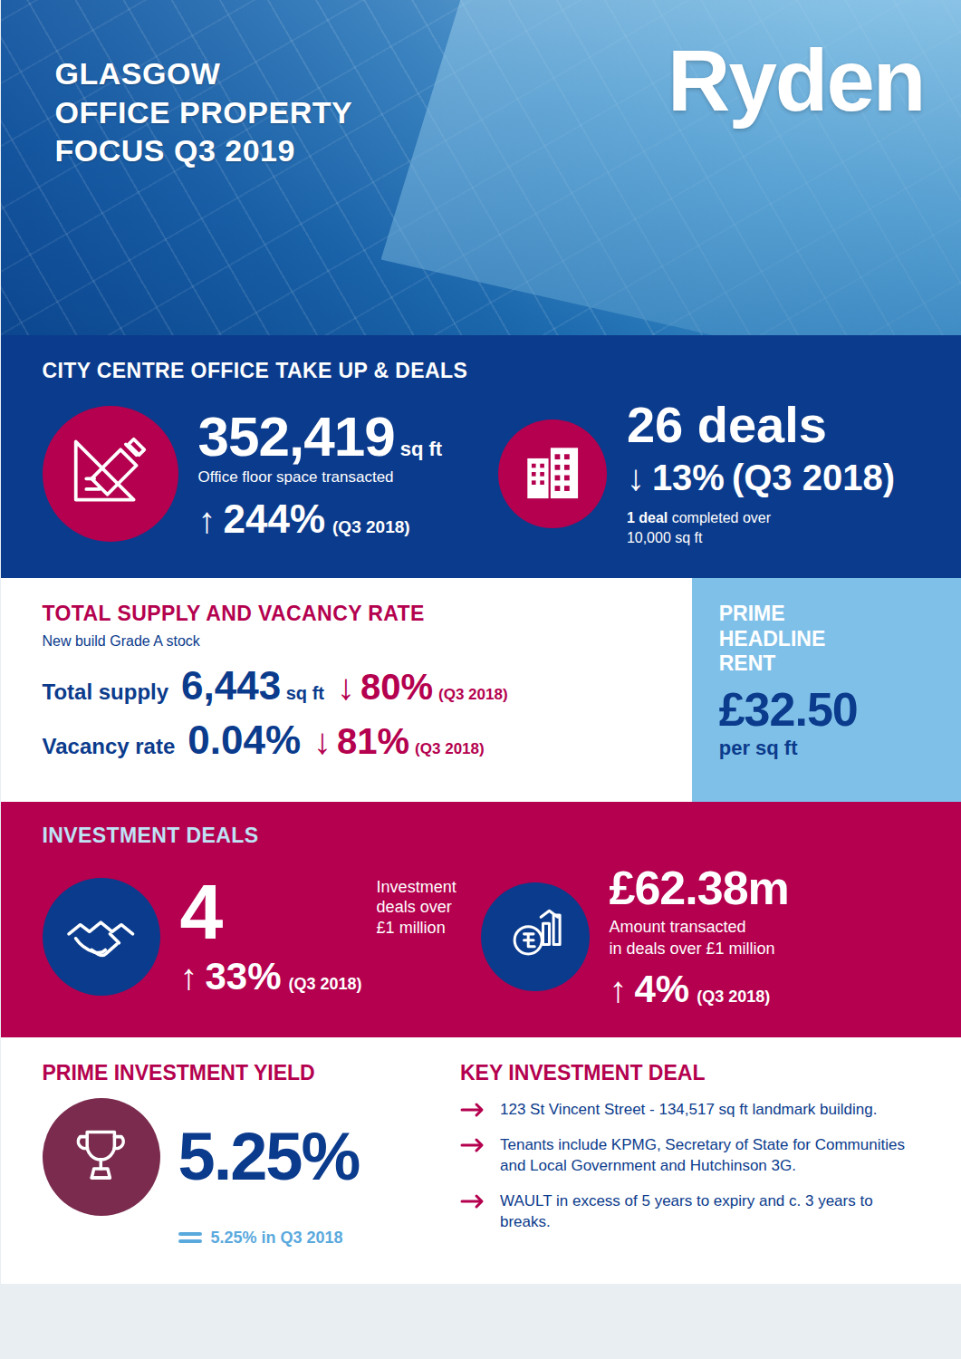Glasgow
Office Property
Focus Q3 2019
Ryden
City Centre Office Take Up & Deals
352,419 sq ft
Office floor space transacted
↑244%(Q3 2018)
26 deals
↓13%(Q3 2018)
1 deal completed over
10,000 sq ft
Total Supply and Vacancy Rate
New build Grade A stock
Total supply 6,443 sq ft ↓80%(Q3 2018)
Vacancy rate 0.04% ↓81%(Q3 2018)
Prime
Headline
Rent
£32.50
per sq ft
Investment Deals
4
↑33%(Q3 2018)
Investment
deals over
£1 million
£62.38m
Amount transacted
in deals over £1 million
↑4%(Q3 2018)
Prime Investment Yield
5.25%
5.25% in Q3 2018
Key Investment Deal
123 St Vincent Street - 134,517 sq ft landmark building.
Tenants include KPMG, Secretary of State for Communities and Local Government and Hutchinson 3G.
WAULT in excess of 5 years to expiry and c. 3 years to breaks.